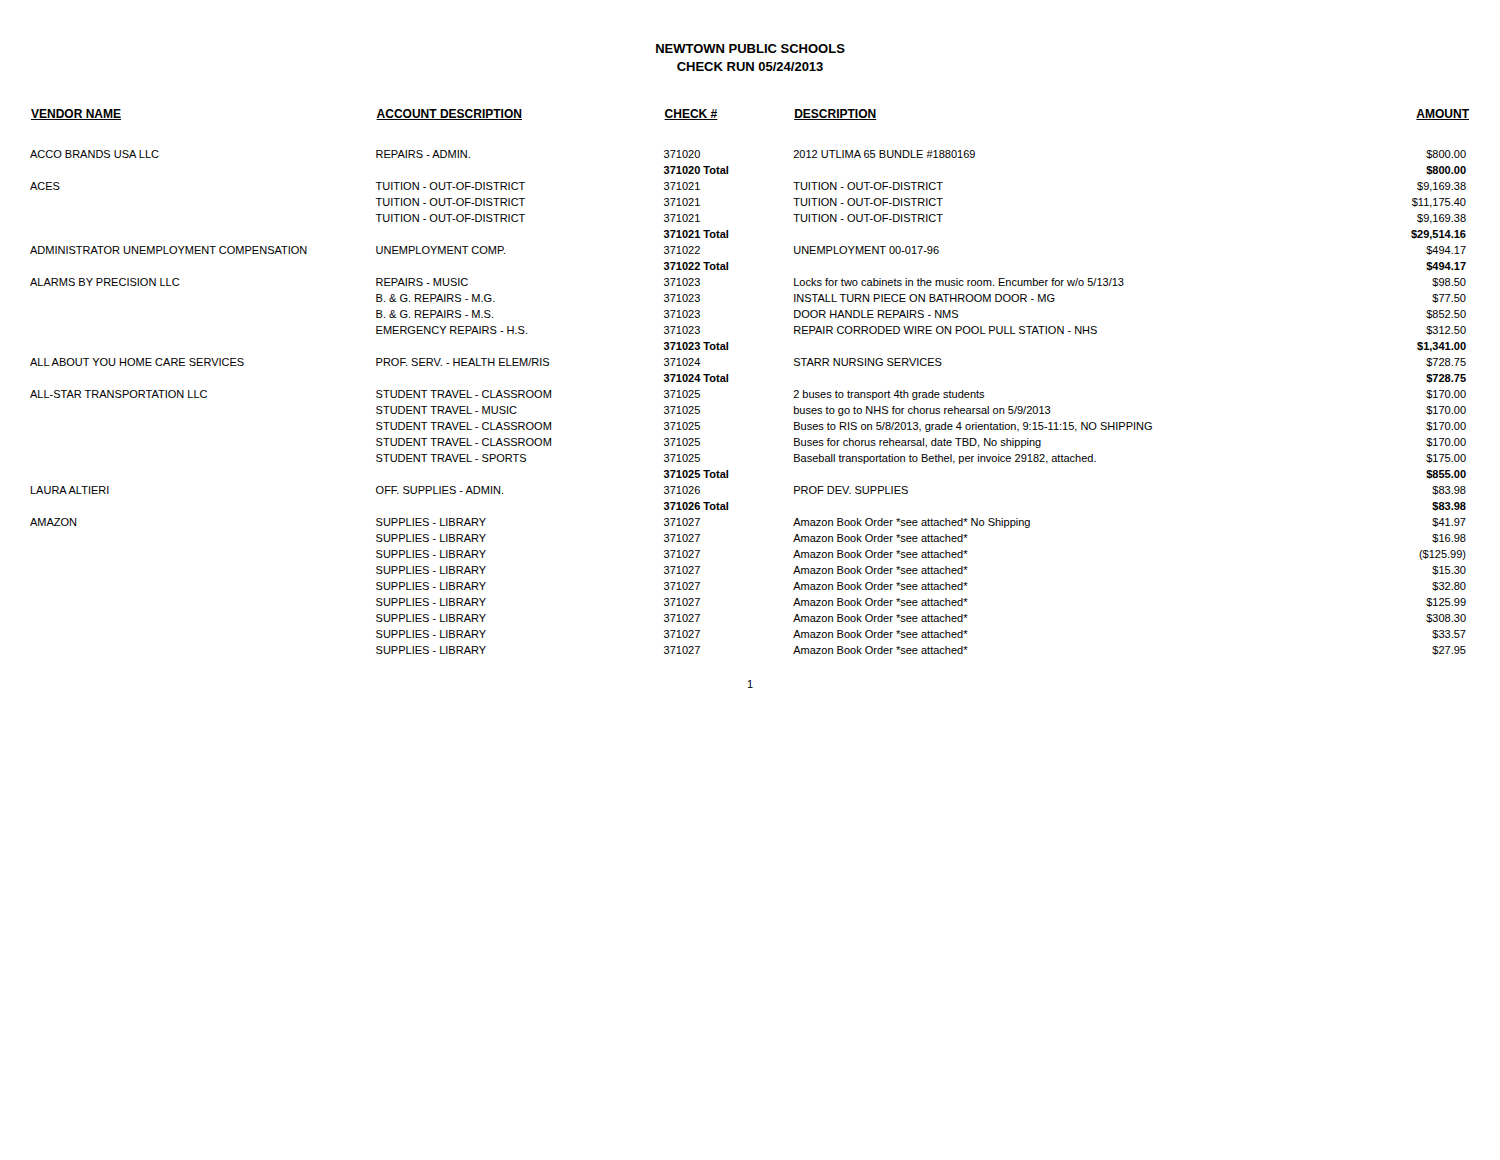NEWTOWN PUBLIC SCHOOLS
CHECK RUN 05/24/2013
| VENDOR NAME | ACCOUNT DESCRIPTION | CHECK # | DESCRIPTION | AMOUNT |
| --- | --- | --- | --- | --- |
| ACCO BRANDS USA LLC | REPAIRS - ADMIN. | 371020 | 2012 UTLIMA 65 BUNDLE #1880169 | $800.00 |
| | | 371020 Total | | $800.00 |
| ACES | TUITION - OUT-OF-DISTRICT | 371021 | TUITION - OUT-OF-DISTRICT | $9,169.38 |
| | TUITION - OUT-OF-DISTRICT | 371021 | TUITION - OUT-OF-DISTRICT | $11,175.40 |
| | TUITION - OUT-OF-DISTRICT | 371021 | TUITION - OUT-OF-DISTRICT | $9,169.38 |
| | | 371021 Total | | $29,514.16 |
| ADMINISTRATOR UNEMPLOYMENT COMPENSATION | UNEMPLOYMENT COMP. | 371022 | UNEMPLOYMENT 00-017-96 | $494.17 |
| | | 371022 Total | | $494.17 |
| ALARMS BY PRECISION LLC | REPAIRS - MUSIC | 371023 | Locks for two cabinets in the music room. Encumber for w/o 5/13/13 | $98.50 |
| | B. & G. REPAIRS - M.G. | 371023 | INSTALL TURN PIECE ON BATHROOM DOOR - MG | $77.50 |
| | B. & G. REPAIRS - M.S. | 371023 | DOOR HANDLE REPAIRS - NMS | $852.50 |
| | EMERGENCY REPAIRS - H.S. | 371023 | REPAIR CORRODED WIRE ON POOL PULL STATION - NHS | $312.50 |
| | | 371023 Total | | $1,341.00 |
| ALL ABOUT YOU HOME CARE SERVICES | PROF. SERV. - HEALTH ELEM/RIS | 371024 | STARR NURSING SERVICES | $728.75 |
| | | 371024 Total | | $728.75 |
| ALL-STAR TRANSPORTATION LLC | STUDENT TRAVEL - CLASSROOM | 371025 | 2 buses to transport 4th grade students | $170.00 |
| | STUDENT TRAVEL - MUSIC | 371025 | buses to go to NHS for chorus rehearsal on 5/9/2013 | $170.00 |
| | STUDENT TRAVEL - CLASSROOM | 371025 | Buses to RIS on 5/8/2013, grade 4 orientation, 9:15-11:15, NO SHIPPING | $170.00 |
| | STUDENT TRAVEL - CLASSROOM | 371025 | Buses for chorus rehearsal, date TBD, No shipping | $170.00 |
| | STUDENT TRAVEL - SPORTS | 371025 | Baseball transportation to Bethel, per invoice 29182, attached. | $175.00 |
| | | 371025 Total | | $855.00 |
| LAURA ALTIERI | OFF. SUPPLIES - ADMIN. | 371026 | PROF DEV. SUPPLIES | $83.98 |
| | | 371026 Total | | $83.98 |
| AMAZON | SUPPLIES - LIBRARY | 371027 | Amazon Book Order *see attached* No Shipping | $41.97 |
| | SUPPLIES - LIBRARY | 371027 | Amazon Book Order *see attached* | $16.98 |
| | SUPPLIES - LIBRARY | 371027 | Amazon Book Order *see attached* | ($125.99) |
| | SUPPLIES - LIBRARY | 371027 | Amazon Book Order *see attached* | $15.30 |
| | SUPPLIES - LIBRARY | 371027 | Amazon Book Order *see attached* | $32.80 |
| | SUPPLIES - LIBRARY | 371027 | Amazon Book Order *see attached* | $125.99 |
| | SUPPLIES - LIBRARY | 371027 | Amazon Book Order *see attached* | $308.30 |
| | SUPPLIES - LIBRARY | 371027 | Amazon Book Order *see attached* | $33.57 |
| | SUPPLIES - LIBRARY | 371027 | Amazon Book Order *see attached* | $27.95 |
1